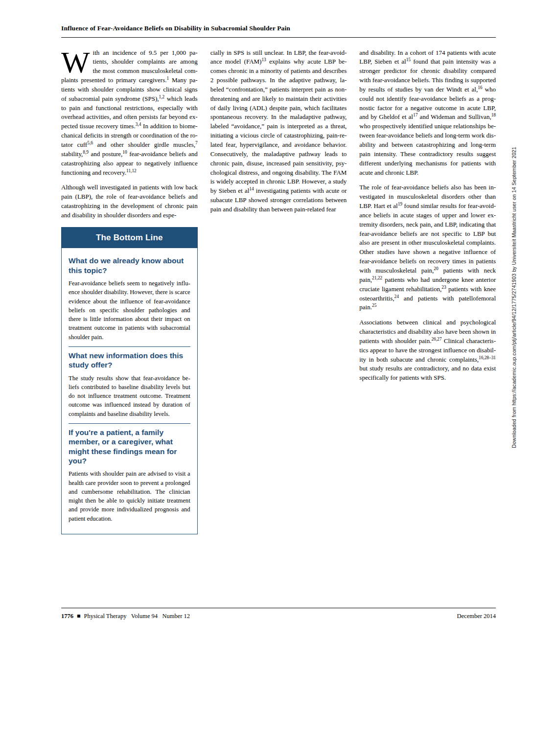Influence of Fear-Avoidance Beliefs on Disability in Subacromial Shoulder Pain
With an incidence of 9.5 per 1,000 patients, shoulder complaints are among the most common musculoskeletal complaints presented to primary caregivers.1 Many patients with shoulder complaints show clinical signs of subacromial pain syndrome (SPS),1,2 which leads to pain and functional restrictions, especially with overhead activities, and often persists far beyond expected tissue recovery times.3,4 In addition to biomechanical deficits in strength or coordination of the rotator cuff5,6 and other shoulder girdle muscles,7 stability,8,9 and posture,10 fear-avoidance beliefs and catastrophizing also appear to negatively influence functioning and recovery.11,12
Although well investigated in patients with low back pain (LBP), the role of fear-avoidance beliefs and catastrophizing in the development of chronic pain and disability in shoulder disorders and espe-
The Bottom Line
What do we already know about this topic?
Fear-avoidance beliefs seem to negatively influence shoulder disability. However, there is scarce evidence about the influence of fear-avoidance beliefs on specific shoulder pathologies and there is little information about their impact on treatment outcome in patients with subacromial shoulder pain.
What new information does this study offer?
The study results show that fear-avoidance beliefs contributed to baseline disability levels but do not influence treatment outcome. Treatment outcome was influenced instead by duration of complaints and baseline disability levels.
If you're a patient, a family member, or a caregiver, what might these findings mean for you?
Patients with shoulder pain are advised to visit a health care provider soon to prevent a prolonged and cumbersome rehabilitation. The clinician might then be able to quickly initiate treatment and provide more individualized prognosis and patient education.
cially in SPS is still unclear. In LBP, the fear-avoidance model (FAM)13 explains why acute LBP becomes chronic in a minority of patients and describes 2 possible pathways. In the adaptive pathway, labeled “confrontation,” patients interpret pain as nonthreatening and are likely to maintain their activities of daily living (ADL) despite pain, which facilitates spontaneous recovery. In the maladaptive pathway, labeled “avoidance,” pain is interpreted as a threat, initiating a vicious circle of catastrophizing, pain-related fear, hypervigilance, and avoidance behavior. Consecutively, the maladaptive pathway leads to chronic pain, disuse, increased pain sensitivity, psychological distress, and ongoing disability. The FAM is widely accepted in chronic LBP. However, a study by Sieben et al14 investigating patients with acute or subacute LBP showed stronger correlations between pain and disability than between pain-related fear
and disability. In a cohort of 174 patients with acute LBP, Sieben et al15 found that pain intensity was a stronger predictor for chronic disability compared with fear-avoidance beliefs. This finding is supported by results of studies by van der Windt et al,16 who could not identify fear-avoidance beliefs as a prognostic factor for a negative outcome in acute LBP, and by Gheldof et al17 and Wideman and Sullivan,18 who prospectively identified unique relationships between fear-avoidance beliefs and long-term work disability and between catastrophizing and long-term pain intensity. These contradictory results suggest different underlying mechanisms for patients with acute and chronic LBP.
The role of fear-avoidance beliefs also has been investigated in musculoskeletal disorders other than LBP. Hart et al19 found similar results for fear-avoidance beliefs in acute stages of upper and lower extremity disorders, neck pain, and LBP, indicating that fear-avoidance beliefs are not specific to LBP but also are present in other musculoskeletal complaints. Other studies have shown a negative influence of fear-avoidance beliefs on recovery times in patients with musculoskeletal pain,20 patients with neck pain,21,22 patients who had undergone knee anterior cruciate ligament rehabilitation,23 patients with knee osteoarthritis,24 and patients with patellofemoral pain.25
Associations between clinical and psychological characteristics and disability also have been shown in patients with shoulder pain.26,27 Clinical characteristics appear to have the strongest influence on disability in both subacute and chronic complaints,16,28–31 but study results are contradictory, and no data exist specifically for patients with SPS.
Downloaded from https://academic.oup.com/ptj/article/94/12/1775/2741903 by Universiteit Maastricht user on 14 September 2021
1776■Physical Therapy Volume 94 Number 12
December 2014